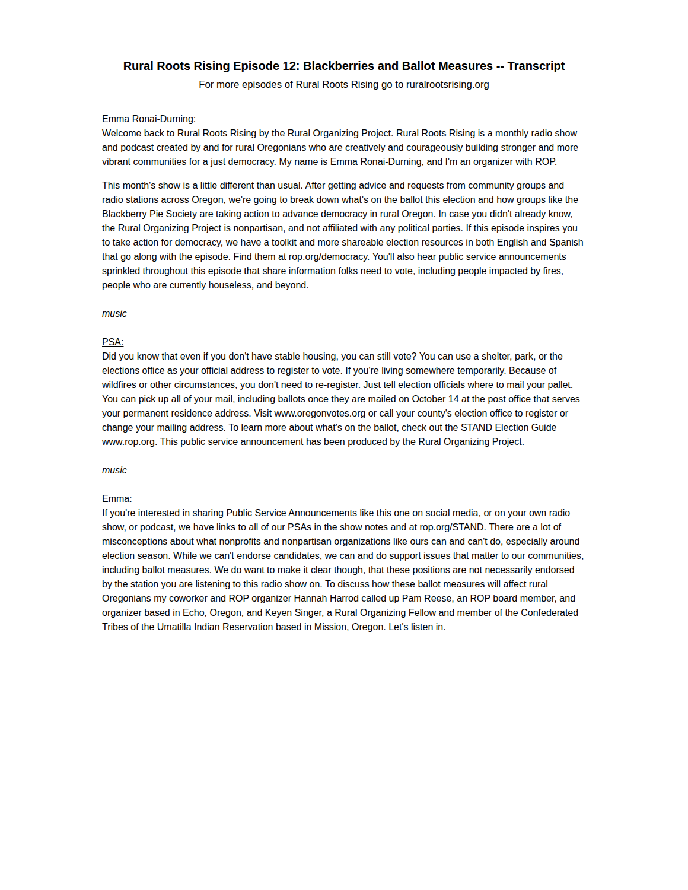Rural Roots Rising Episode 12: Blackberries and Ballot Measures -- Transcript
For more episodes of Rural Roots Rising go to ruralrootsrising.org
Emma Ronai-Durning:
Welcome back to Rural Roots Rising by the Rural Organizing Project. Rural Roots Rising is a monthly radio show and podcast created by and for rural Oregonians who are creatively and courageously building stronger and more vibrant communities for a just democracy. My name is Emma Ronai-Durning, and I'm an organizer with ROP.
This month's show is a little different than usual. After getting advice and requests from community groups and radio stations across Oregon, we're going to break down what's on the ballot this election and how groups like the Blackberry Pie Society are taking action to advance democracy in rural Oregon. In case you didn't already know, the Rural Organizing Project is nonpartisan, and not affiliated with any political parties. If this episode inspires you to take action for democracy, we have a toolkit and more shareable election resources in both English and Spanish that go along with the episode. Find them at rop.org/democracy. You'll also hear public service announcements sprinkled throughout this episode that share information folks need to vote, including people impacted by fires, people who are currently houseless, and beyond.
music
PSA:
Did you know that even if you don't have stable housing, you can still vote? You can use a shelter, park, or the elections office as your official address to register to vote. If you're living somewhere temporarily. Because of wildfires or other circumstances, you don't need to re-register. Just tell election officials where to mail your pallet. You can pick up all of your mail, including ballots once they are mailed on October 14 at the post office that serves your permanent residence address. Visit www.oregonvotes.org or call your county's election office to register or change your mailing address. To learn more about what's on the ballot, check out the STAND Election Guide www.rop.org. This public service announcement has been produced by the Rural Organizing Project.
music
Emma:
If you're interested in sharing Public Service Announcements like this one on social media, or on your own radio show, or podcast, we have links to all of our PSAs in the show notes and at rop.org/STAND. There are a lot of misconceptions about what nonprofits and nonpartisan organizations like ours can and can't do, especially around election season. While we can't endorse candidates, we can and do support issues that matter to our communities, including ballot measures. We do want to make it clear though, that these positions are not necessarily endorsed by the station you are listening to this radio show on. To discuss how these ballot measures will affect rural Oregonians my coworker and ROP organizer Hannah Harrod called up Pam Reese, an ROP board member, and organizer based in Echo, Oregon, and Keyen Singer, a Rural Organizing Fellow and member of the Confederated Tribes of the Umatilla Indian Reservation based in Mission, Oregon. Let's listen in.